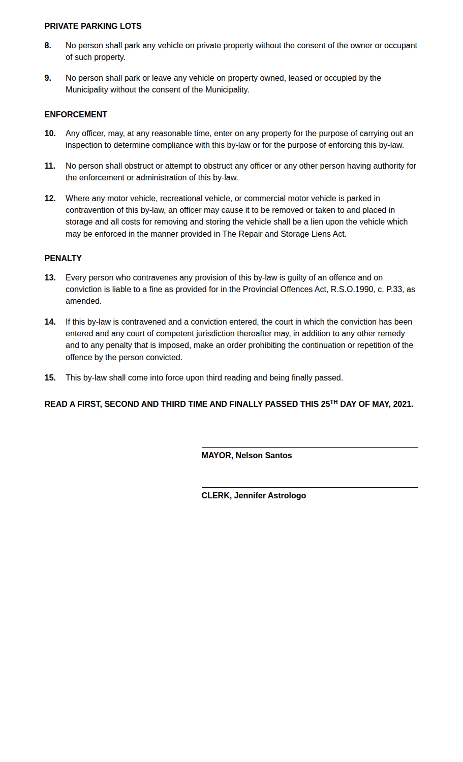Private Parking Lots
8. No person shall park any vehicle on private property without the consent of the owner or occupant of such property.
9. No person shall park or leave any vehicle on property owned, leased or occupied by the Municipality without the consent of the Municipality.
Enforcement
10. Any officer, may, at any reasonable time, enter on any property for the purpose of carrying out an inspection to determine compliance with this by-law or for the purpose of enforcing this by-law.
11. No person shall obstruct or attempt to obstruct any officer or any other person having authority for the enforcement or administration of this by-law.
12. Where any motor vehicle, recreational vehicle, or commercial motor vehicle is parked in contravention of this by-law, an officer may cause it to be removed or taken to and placed in storage and all costs for removing and storing the vehicle shall be a lien upon the vehicle which may be enforced in the manner provided in The Repair and Storage Liens Act.
Penalty
13. Every person who contravenes any provision of this by-law is guilty of an offence and on conviction is liable to a fine as provided for in the Provincial Offences Act, R.S.O.1990, c. P.33, as amended.
14. If this by-law is contravened and a conviction entered, the court in which the conviction has been entered and any court of competent jurisdiction thereafter may, in addition to any other remedy and to any penalty that is imposed, make an order prohibiting the continuation or repetition of the offence by the person convicted.
15. This by-law shall come into force upon third reading and being finally passed.
Read a first, second and third time and finally passed this 25th day of May, 2021.
MAYOR, Nelson Santos
CLERK, Jennifer Astrologo